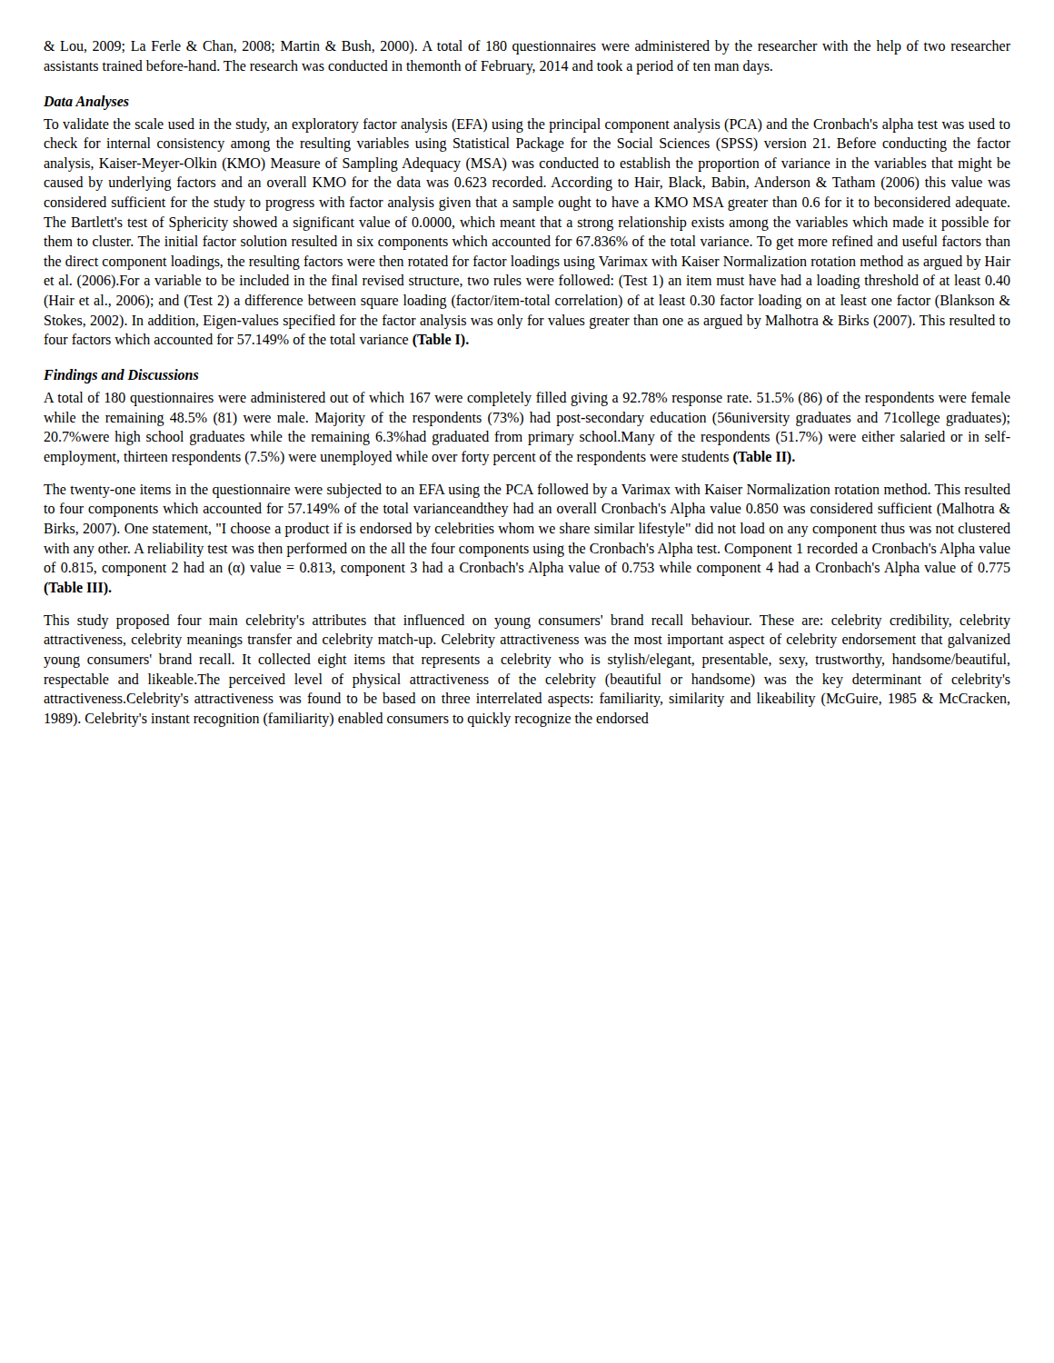& Lou, 2009; La Ferle & Chan, 2008; Martin & Bush, 2000). A total of 180 questionnaires were administered by the researcher with the help of two researcher assistants trained before-hand. The research was conducted in themonth of February, 2014 and took a period of ten man days.
Data Analyses
To validate the scale used in the study, an exploratory factor analysis (EFA) using the principal component analysis (PCA) and the Cronbach's alpha test was used to check for internal consistency among the resulting variables using Statistical Package for the Social Sciences (SPSS) version 21. Before conducting the factor analysis, Kaiser-Meyer-Olkin (KMO) Measure of Sampling Adequacy (MSA) was conducted to establish the proportion of variance in the variables that might be caused by underlying factors and an overall KMO for the data was 0.623 recorded. According to Hair, Black, Babin, Anderson & Tatham (2006) this value was considered sufficient for the study to progress with factor analysis given that a sample ought to have a KMO MSA greater than 0.6 for it to beconsidered adequate. The Bartlett's test of Sphericity showed a significant value of 0.0000, which meant that a strong relationship exists among the variables which made it possible for them to cluster. The initial factor solution resulted in six components which accounted for 67.836% of the total variance. To get more refined and useful factors than the direct component loadings, the resulting factors were then rotated for factor loadings using Varimax with Kaiser Normalization rotation method as argued by Hair et al. (2006).For a variable to be included in the final revised structure, two rules were followed: (Test 1) an item must have had a loading threshold of at least 0.40 (Hair et al., 2006); and (Test 2) a difference between square loading (factor/item-total correlation) of at least 0.30 factor loading on at least one factor (Blankson & Stokes, 2002). In addition, Eigen-values specified for the factor analysis was only for values greater than one as argued by Malhotra & Birks (2007). This resulted to four factors which accounted for 57.149% of the total variance (Table I).
Findings and Discussions
A total of 180 questionnaires were administered out of which 167 were completely filled giving a 92.78% response rate. 51.5% (86) of the respondents were female while the remaining 48.5% (81) were male. Majority of the respondents (73%) had post-secondary education (56university graduates and 71college graduates); 20.7%were high school graduates while the remaining 6.3%had graduated from primary school.Many of the respondents (51.7%) were either salaried or in self-employment, thirteen respondents (7.5%) were unemployed while over forty percent of the respondents were students (Table II).
The twenty-one items in the questionnaire were subjected to an EFA using the PCA followed by a Varimax with Kaiser Normalization rotation method. This resulted to four components which accounted for 57.149% of the total varianceandthey had an overall Cronbach's Alpha value 0.850 was considered sufficient (Malhotra & Birks, 2007). One statement, "I choose a product if is endorsed by celebrities whom we share similar lifestyle" did not load on any component thus was not clustered with any other. A reliability test was then performed on the all the four components using the Cronbach's Alpha test. Component 1 recorded a Cronbach's Alpha value of 0.815, component 2 had an (α) value = 0.813, component 3 had a Cronbach's Alpha value of 0.753 while component 4 had a Cronbach's Alpha value of 0.775 (Table III).
This study proposed four main celebrity's attributes that influenced on young consumers' brand recall behaviour. These are: celebrity credibility, celebrity attractiveness, celebrity meanings transfer and celebrity match-up. Celebrity attractiveness was the most important aspect of celebrity endorsement that galvanized young consumers' brand recall. It collected eight items that represents a celebrity who is stylish/elegant, presentable, sexy, trustworthy, handsome/beautiful, respectable and likeable.The perceived level of physical attractiveness of the celebrity (beautiful or handsome) was the key determinant of celebrity's attractiveness.Celebrity's attractiveness was found to be based on three interrelated aspects: familiarity, similarity and likeability (McGuire, 1985 & McCracken, 1989). Celebrity's instant recognition (familiarity) enabled consumers to quickly recognize the endorsed